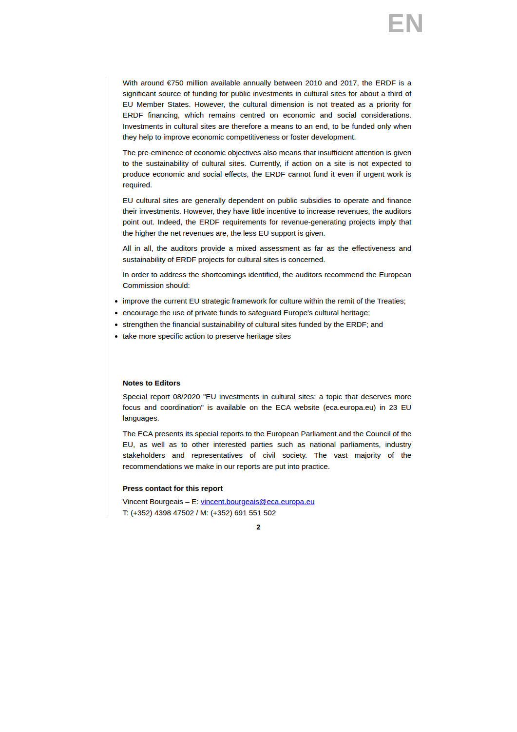EN
With around €750 million available annually between 2010 and 2017, the ERDF is a significant source of funding for public investments in cultural sites for about a third of EU Member States. However, the cultural dimension is not treated as a priority for ERDF financing, which remains centred on economic and social considerations. Investments in cultural sites are therefore a means to an end, to be funded only when they help to improve economic competitiveness or foster development.
The pre-eminence of economic objectives also means that insufficient attention is given to the sustainability of cultural sites. Currently, if action on a site is not expected to produce economic and social effects, the ERDF cannot fund it even if urgent work is required.
EU cultural sites are generally dependent on public subsidies to operate and finance their investments. However, they have little incentive to increase revenues, the auditors point out. Indeed, the ERDF requirements for revenue-generating projects imply that the higher the net revenues are, the less EU support is given.
All in all, the auditors provide a mixed assessment as far as the effectiveness and sustainability of ERDF projects for cultural sites is concerned.
In order to address the shortcomings identified, the auditors recommend the European Commission should:
improve the current EU strategic framework for culture within the remit of the Treaties;
encourage the use of private funds to safeguard Europe's cultural heritage;
strengthen the financial sustainability of cultural sites funded by the ERDF; and
take more specific action to preserve heritage sites
Notes to Editors
Special report 08/2020 "EU investments in cultural sites: a topic that deserves more focus and coordination" is available on the ECA website (eca.europa.eu) in 23 EU languages.
The ECA presents its special reports to the European Parliament and the Council of the EU, as well as to other interested parties such as national parliaments, industry stakeholders and representatives of civil society. The vast majority of the recommendations we make in our reports are put into practice.
Press contact for this report
Vincent Bourgeais – E: vincent.bourgeais@eca.europa.eu
T: (+352) 4398 47502 / M: (+352) 691 551 502
2